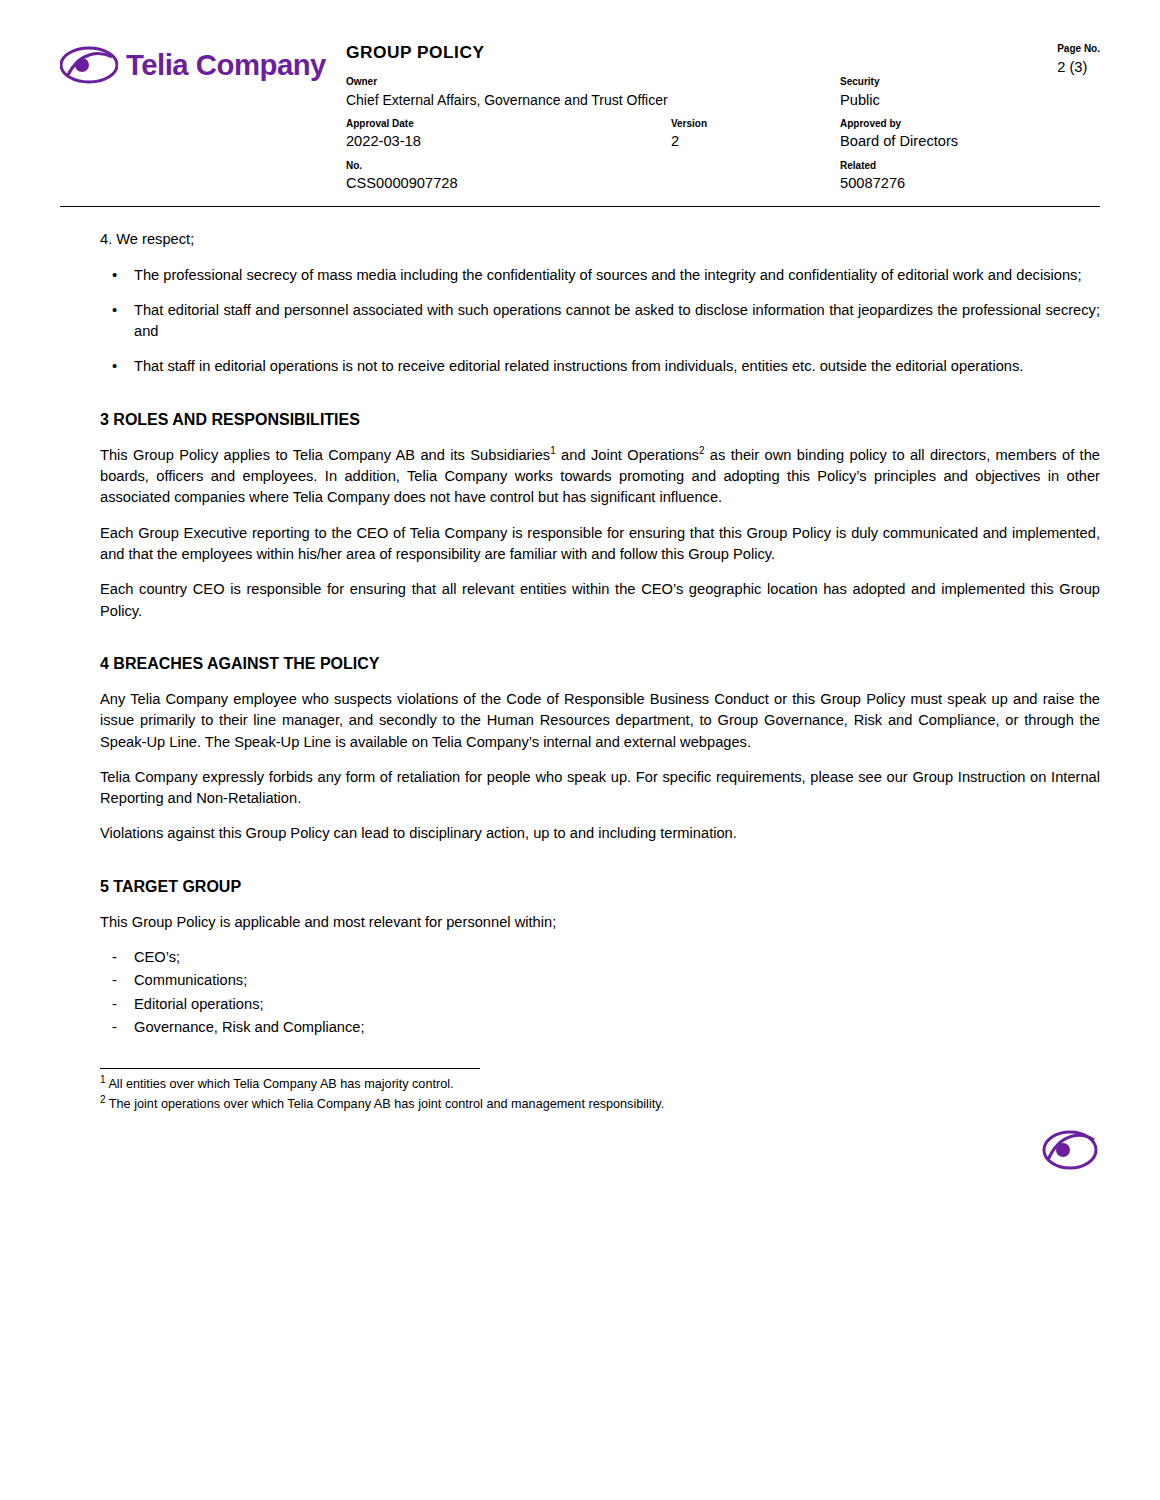Telia Company
GROUP POLICY
| Owner Chief External Affairs, Governance and Trust Officer | Security Public |
| Approval Date 2022-03-18 | Version 2 | Approved by Board of Directors |
| No. CSS0000907728 | Related 50087276 |
Page No.
2 (3)
4. We respect;
The professional secrecy of mass media including the confidentiality of sources and the integrity and confidentiality of editorial work and decisions;
That editorial staff and personnel associated with such operations cannot be asked to disclose information that jeopardizes the professional secrecy; and
That staff in editorial operations is not to receive editorial related instructions from individuals, entities etc. outside the editorial operations.
3 ROLES AND RESPONSIBILITIES
This Group Policy applies to Telia Company AB and its Subsidiaries1 and Joint Operations2 as their own binding policy to all directors, members of the boards, officers and employees. In addition, Telia Company works towards promoting and adopting this Policy’s principles and objectives in other associated companies where Telia Company does not have control but has significant influence.
Each Group Executive reporting to the CEO of Telia Company is responsible for ensuring that this Group Policy is duly communicated and implemented, and that the employees within his/her area of responsibility are familiar with and follow this Group Policy.
Each country CEO is responsible for ensuring that all relevant entities within the CEO’s geographic location has adopted and implemented this Group Policy.
4 BREACHES AGAINST THE POLICY
Any Telia Company employee who suspects violations of the Code of Responsible Business Conduct or this Group Policy must speak up and raise the issue primarily to their line manager, and secondly to the Human Resources department, to Group Governance, Risk and Compliance, or through the Speak-Up Line. The Speak-Up Line is available on Telia Company’s internal and external webpages.
Telia Company expressly forbids any form of retaliation for people who speak up. For specific requirements, please see our Group Instruction on Internal Reporting and Non-Retaliation.
Violations against this Group Policy can lead to disciplinary action, up to and including termination.
5 TARGET GROUP
This Group Policy is applicable and most relevant for personnel within;
CEO’s;
Communications;
Editorial operations;
Governance, Risk and Compliance;
1 All entities over which Telia Company AB has majority control.
2 The joint operations over which Telia Company AB has joint control and management responsibility.